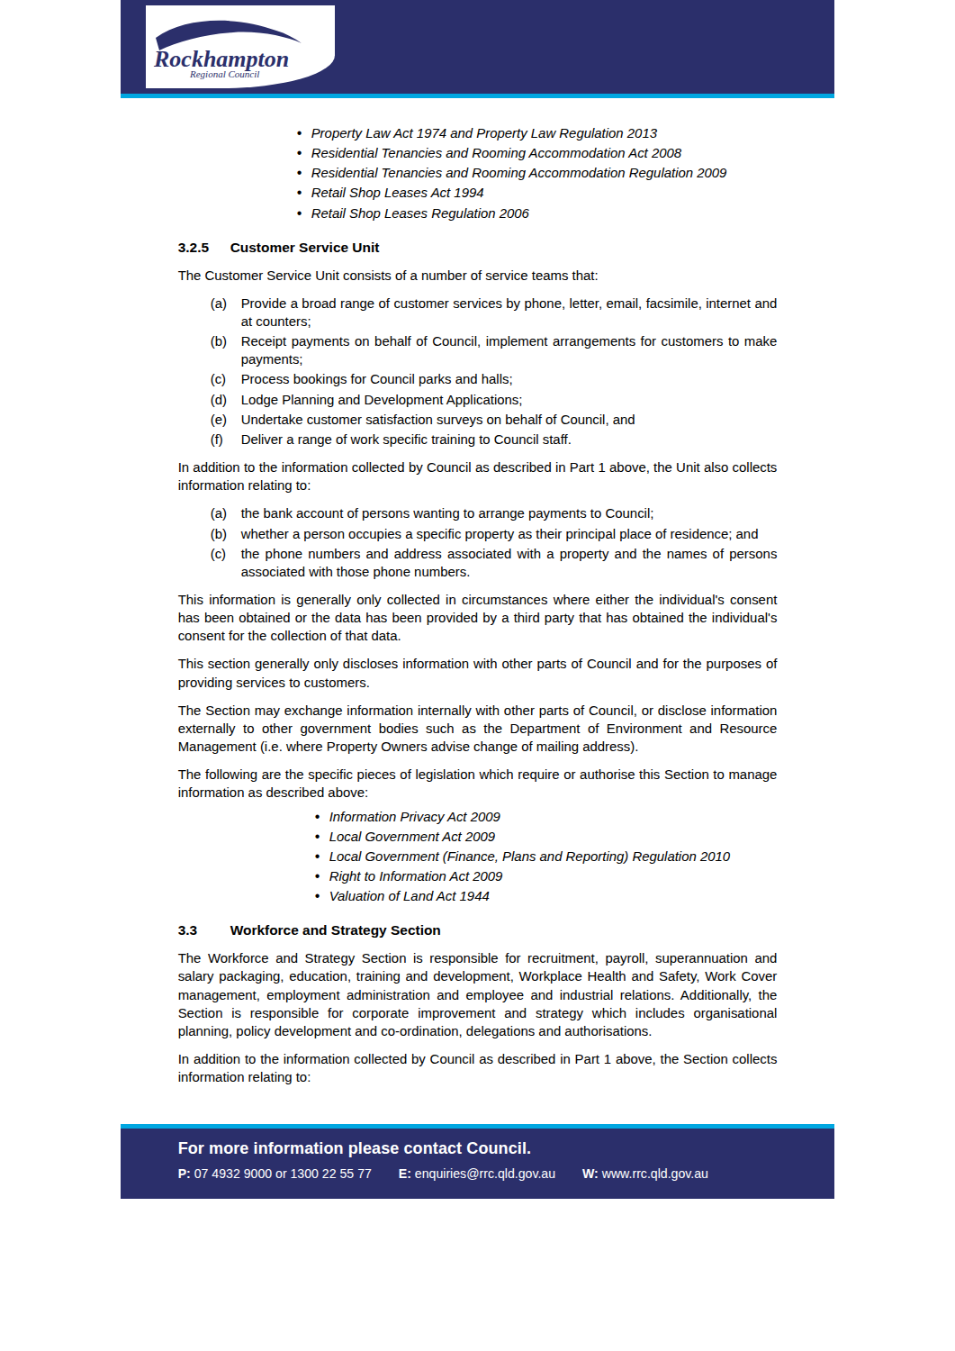Rockhampton Regional Council
Property Law Act 1974 and Property Law Regulation 2013
Residential Tenancies and Rooming Accommodation Act 2008
Residential Tenancies and Rooming Accommodation Regulation 2009
Retail Shop Leases Act 1994
Retail Shop Leases Regulation 2006
3.2.5 Customer Service Unit
The Customer Service Unit consists of a number of service teams that:
Provide a broad range of customer services by phone, letter, email, facsimile, internet and at counters;
Receipt payments on behalf of Council, implement arrangements for customers to make payments;
Process bookings for Council parks and halls;
Lodge Planning and Development Applications;
Undertake customer satisfaction surveys on behalf of Council, and
Deliver a range of work specific training to Council staff.
In addition to the information collected by Council as described in Part 1 above, the Unit also collects information relating to:
the bank account of persons wanting to arrange payments to Council;
whether a person occupies a specific property as their principal place of residence; and
the phone numbers and address associated with a property and the names of persons associated with those phone numbers.
This information is generally only collected in circumstances where either the individual's consent has been obtained or the data has been provided by a third party that has obtained the individual's consent for the collection of that data.
This section generally only discloses information with other parts of Council and for the purposes of providing services to customers.
The Section may exchange information internally with other parts of Council, or disclose information externally to other government bodies such as the Department of Environment and Resource Management (i.e. where Property Owners advise change of mailing address).
The following are the specific pieces of legislation which require or authorise this Section to manage information as described above:
Information Privacy Act 2009
Local Government Act 2009
Local Government (Finance, Plans and Reporting) Regulation 2010
Right to Information Act 2009
Valuation of Land Act 1944
3.3 Workforce and Strategy Section
The Workforce and Strategy Section is responsible for recruitment, payroll, superannuation and salary packaging, education, training and development, Workplace Health and Safety, Work Cover management, employment administration and employee and industrial relations. Additionally, the Section is responsible for corporate improvement and strategy which includes organisational planning, policy development and co-ordination, delegations and authorisations.
In addition to the information collected by Council as described in Part 1 above, the Section collects information relating to:
For more information please contact Council.
P: 07 4932 9000 or 1300 22 55 77 E: enquiries@rrc.qld.gov.au W: www.rrc.qld.gov.au